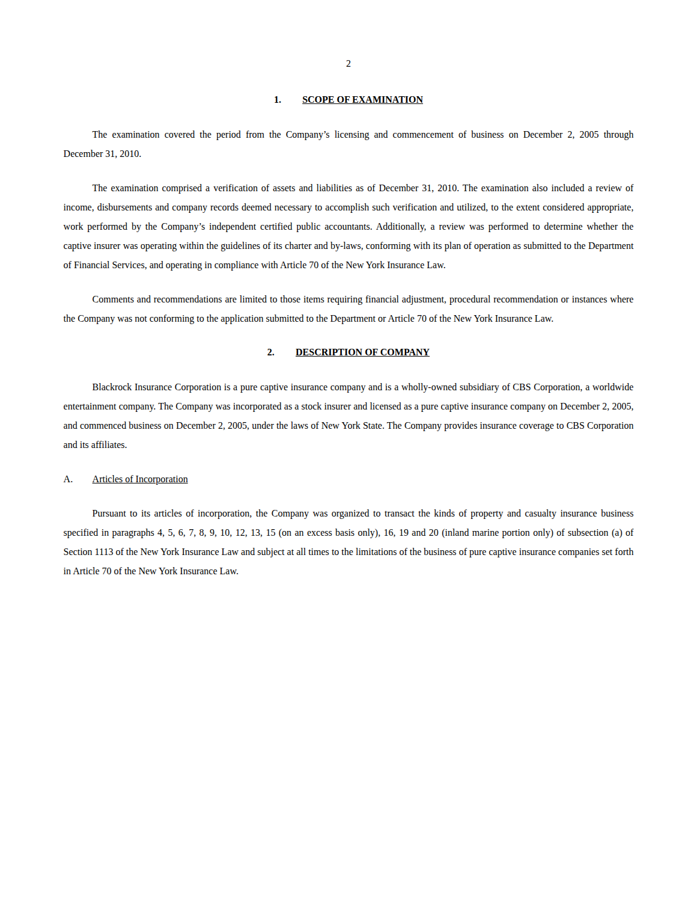2
1. SCOPE OF EXAMINATION
The examination covered the period from the Company’s licensing and commencement of business on December 2, 2005 through December 31, 2010.
The examination comprised a verification of assets and liabilities as of December 31, 2010. The examination also included a review of income, disbursements and company records deemed necessary to accomplish such verification and utilized, to the extent considered appropriate, work performed by the Company’s independent certified public accountants. Additionally, a review was performed to determine whether the captive insurer was operating within the guidelines of its charter and by-laws, conforming with its plan of operation as submitted to the Department of Financial Services, and operating in compliance with Article 70 of the New York Insurance Law.
Comments and recommendations are limited to those items requiring financial adjustment, procedural recommendation or instances where the Company was not conforming to the application submitted to the Department or Article 70 of the New York Insurance Law.
2. DESCRIPTION OF COMPANY
Blackrock Insurance Corporation is a pure captive insurance company and is a wholly-owned subsidiary of CBS Corporation, a worldwide entertainment company. The Company was incorporated as a stock insurer and licensed as a pure captive insurance company on December 2, 2005, and commenced business on December 2, 2005, under the laws of New York State. The Company provides insurance coverage to CBS Corporation and its affiliates.
A. Articles of Incorporation
Pursuant to its articles of incorporation, the Company was organized to transact the kinds of property and casualty insurance business specified in paragraphs 4, 5, 6, 7, 8, 9, 10, 12, 13, 15 (on an excess basis only), 16, 19 and 20 (inland marine portion only) of subsection (a) of Section 1113 of the New York Insurance Law and subject at all times to the limitations of the business of pure captive insurance companies set forth in Article 70 of the New York Insurance Law.